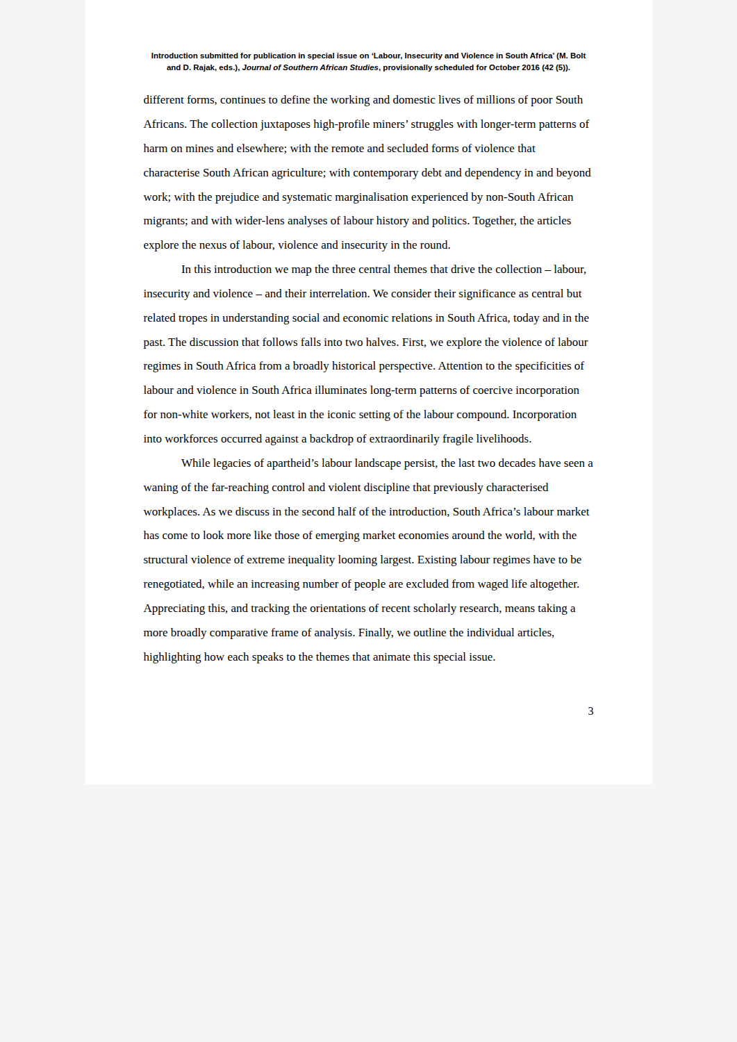Introduction submitted for publication in special issue on ‘Labour, Insecurity and Violence in South Africa’ (M. Bolt and D. Rajak, eds.), Journal of Southern African Studies, provisionally scheduled for October 2016 (42 (5)).
different forms, continues to define the working and domestic lives of millions of poor South Africans. The collection juxtaposes high-profile miners’ struggles with longer-term patterns of harm on mines and elsewhere; with the remote and secluded forms of violence that characterise South African agriculture; with contemporary debt and dependency in and beyond work; with the prejudice and systematic marginalisation experienced by non-South African migrants; and with wider-lens analyses of labour history and politics. Together, the articles explore the nexus of labour, violence and insecurity in the round.
In this introduction we map the three central themes that drive the collection – labour, insecurity and violence – and their interrelation. We consider their significance as central but related tropes in understanding social and economic relations in South Africa, today and in the past. The discussion that follows falls into two halves. First, we explore the violence of labour regimes in South Africa from a broadly historical perspective. Attention to the specificities of labour and violence in South Africa illuminates long-term patterns of coercive incorporation for non-white workers, not least in the iconic setting of the labour compound. Incorporation into workforces occurred against a backdrop of extraordinarily fragile livelihoods.
While legacies of apartheid’s labour landscape persist, the last two decades have seen a waning of the far-reaching control and violent discipline that previously characterised workplaces. As we discuss in the second half of the introduction, South Africa’s labour market has come to look more like those of emerging market economies around the world, with the structural violence of extreme inequality looming largest. Existing labour regimes have to be renegotiated, while an increasing number of people are excluded from waged life altogether. Appreciating this, and tracking the orientations of recent scholarly research, means taking a more broadly comparative frame of analysis. Finally, we outline the individual articles, highlighting how each speaks to the themes that animate this special issue.
3